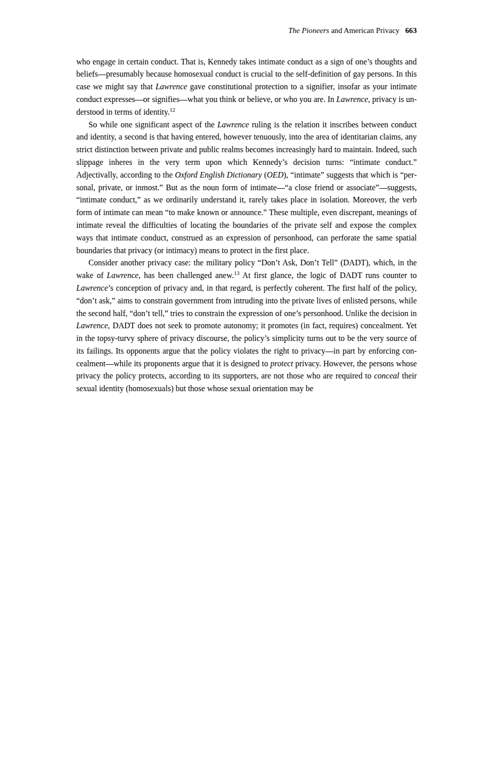The Pioneers and American Privacy663
who engage in certain conduct. That is, Kennedy takes intimate conduct as a sign of one’s thoughts and beliefs—presumably because homosexual conduct is crucial to the self-definition of gay persons. In this case we might say that Lawrence gave constitutional protection to a signifier, insofar as your intimate conduct expresses—or signifies—what you think or believe, or who you are. In Lawrence, privacy is understood in terms of identity.12
So while one significant aspect of the Lawrence ruling is the relation it inscribes between conduct and identity, a second is that having entered, however tenuously, into the area of identitarian claims, any strict distinction between private and public realms becomes increasingly hard to maintain. Indeed, such slippage inheres in the very term upon which Kennedy’s decision turns: “intimate conduct.” Adjectivally, according to the Oxford English Dictionary (OED), “intimate” suggests that which is “personal, private, or inmost.” But as the noun form of intimate—“a close friend or associate”—suggests, “intimate conduct,” as we ordinarily understand it, rarely takes place in isolation. Moreover, the verb form of intimate can mean “to make known or announce.” These multiple, even discrepant, meanings of intimate reveal the difficulties of locating the boundaries of the private self and expose the complex ways that intimate conduct, construed as an expression of personhood, can perforate the same spatial boundaries that privacy (or intimacy) means to protect in the first place.
Consider another privacy case: the military policy “Don’t Ask, Don’t Tell” (DADT), which, in the wake of Lawrence, has been challenged anew.13 At first glance, the logic of DADT runs counter to Lawrence’s conception of privacy and, in that regard, is perfectly coherent. The first half of the policy, “don’t ask,” aims to constrain government from intruding into the private lives of enlisted persons, while the second half, “don’t tell,” tries to constrain the expression of one’s personhood. Unlike the decision in Lawrence, DADT does not seek to promote autonomy; it promotes (in fact, requires) concealment. Yet in the topsy-turvy sphere of privacy discourse, the policy’s simplicity turns out to be the very source of its failings. Its opponents argue that the policy violates the right to privacy—in part by enforcing concealment—while its proponents argue that it is designed to protect privacy. However, the persons whose privacy the policy protects, according to its supporters, are not those who are required to conceal their sexual identity (homosexuals) but those whose sexual orientation may be